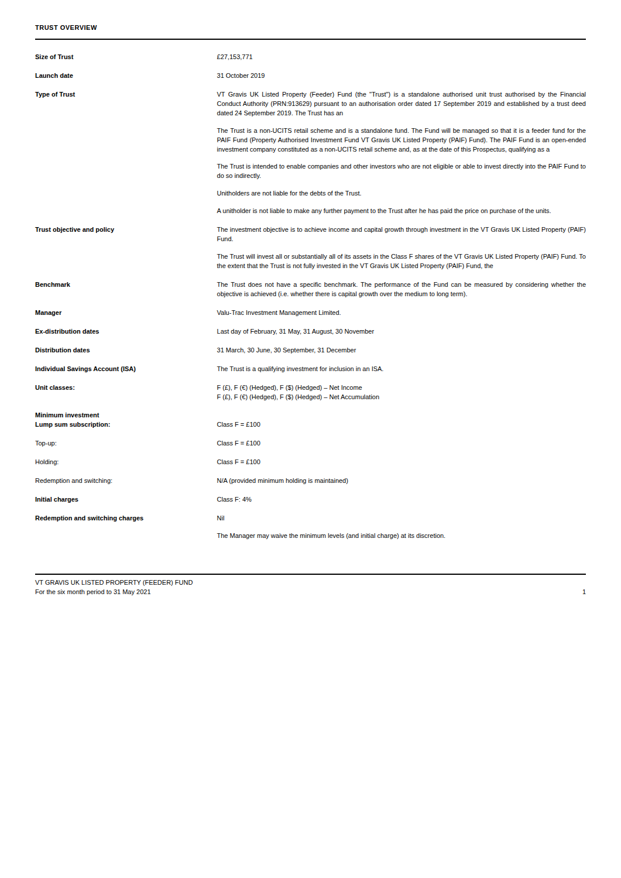TRUST OVERVIEW
| Size of Trust | £27,153,771 |
| Launch date | 31 October 2019 |
| Type of Trust | VT Gravis UK Listed Property (Feeder) Fund (the "Trust") is a standalone authorised unit trust authorised by the Financial Conduct Authority (PRN:913629) pursuant to an authorisation order dated 17 September 2019 and established by a trust deed dated 24 September 2019. The Trust has an The Trust is a non-UCITS retail scheme and is a standalone fund. The Fund will be managed so that it is a feeder fund for the PAIF Fund (Property Authorised Investment Fund VT Gravis UK Listed Property (PAIF) Fund). The PAIF Fund is an open-ended investment company constituted as a non-UCITS retail scheme and, as at the date of this Prospectus, qualifying as a The Trust is intended to enable companies and other investors who are not eligible or able to invest directly into the PAIF Fund to do so indirectly. Unitholders are not liable for the debts of the Trust. A unitholder is not liable to make any further payment to the Trust after he has paid the price on purchase of the units. |
| Trust objective and policy | The investment objective is to achieve income and capital growth through investment in the VT Gravis UK Listed Property (PAIF) Fund. The Trust will invest all or substantially all of its assets in the Class F shares of the VT Gravis UK Listed Property (PAIF) Fund. To the extent that the Trust is not fully invested in the VT Gravis UK Listed Property (PAIF) Fund, the |
| Benchmark | The Trust does not have a specific benchmark. The performance of the Fund can be measured by considering whether the objective is achieved (i.e. whether there is capital growth over the medium to long term). |
| Manager | Valu-Trac Investment Management Limited. |
| Ex-distribution dates | Last day of February, 31 May, 31 August, 30 November |
| Distribution dates | 31 March, 30 June, 30 September, 31 December |
| Individual Savings Account (ISA) | The Trust is a qualifying investment for inclusion in an ISA. |
| Unit classes: | F (£), F (€) (Hedged), F ($) (Hedged) – Net Income F (£), F (€) (Hedged), F ($) (Hedged) – Net Accumulation |
| Minimum investment Lump sum subscription: | Class F = £100 |
| Top-up: | Class F = £100 |
| Holding: | Class F = £100 |
| Redemption and switching: | N/A (provided minimum holding is maintained) |
| Initial charges | Class F: 4% |
| Redemption and switching charges | Nil The Manager may waive the minimum levels (and initial charge) at its discretion. |
VT GRAVIS UK LISTED PROPERTY (FEEDER) FUND
For the six month period to 31 May 2021
1